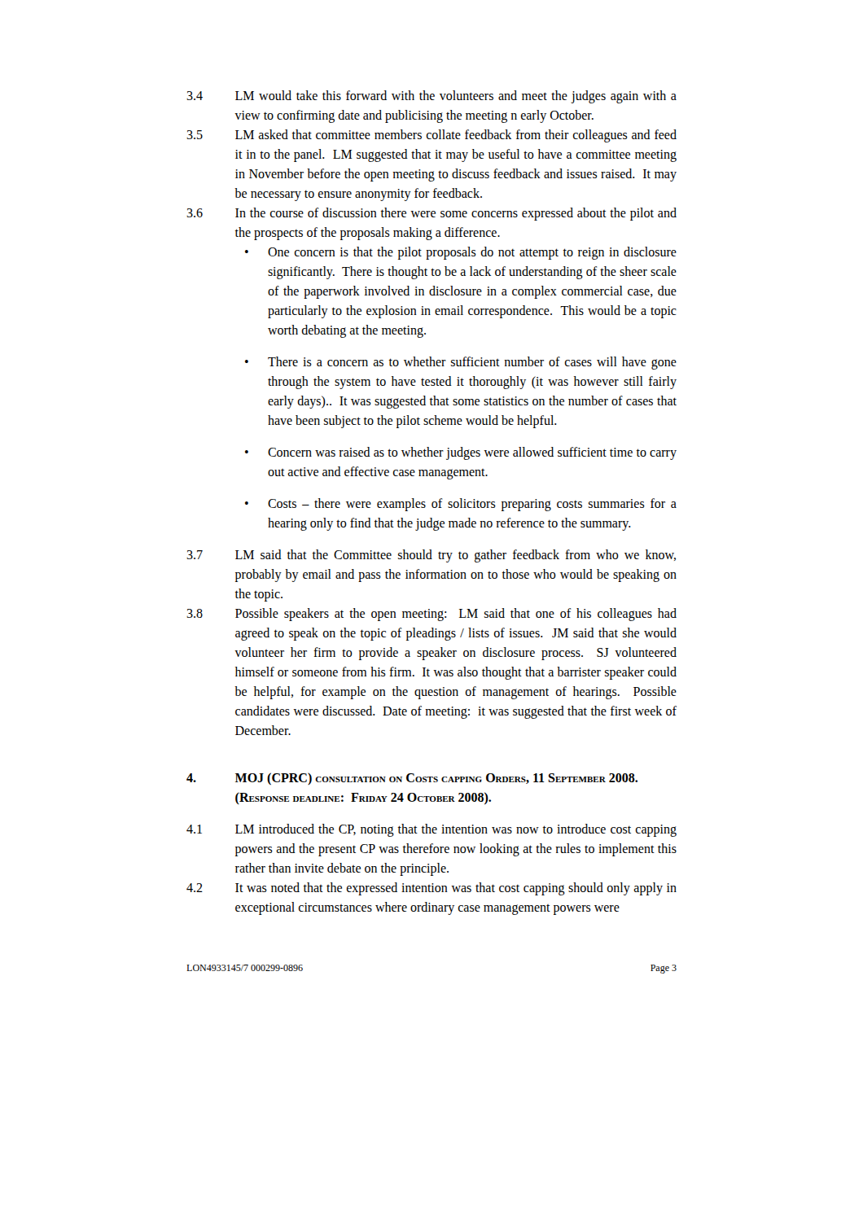3.4
LM would take this forward with the volunteers and meet the judges again with a view to confirming date and publicising the meeting n early October.
3.5
LM asked that committee members collate feedback from their colleagues and feed it in to the panel. LM suggested that it may be useful to have a committee meeting in November before the open meeting to discuss feedback and issues raised. It may be necessary to ensure anonymity for feedback.
3.6
In the course of discussion there were some concerns expressed about the pilot and the prospects of the proposals making a difference.
One concern is that the pilot proposals do not attempt to reign in disclosure significantly. There is thought to be a lack of understanding of the sheer scale of the paperwork involved in disclosure in a complex commercial case, due particularly to the explosion in email correspondence. This would be a topic worth debating at the meeting.
There is a concern as to whether sufficient number of cases will have gone through the system to have tested it thoroughly (it was however still fairly early days).. It was suggested that some statistics on the number of cases that have been subject to the pilot scheme would be helpful.
Concern was raised as to whether judges were allowed sufficient time to carry out active and effective case management.
Costs – there were examples of solicitors preparing costs summaries for a hearing only to find that the judge made no reference to the summary.
3.7
LM said that the Committee should try to gather feedback from who we know, probably by email and pass the information on to those who would be speaking on the topic.
3.8
Possible speakers at the open meeting: LM said that one of his colleagues had agreed to speak on the topic of pleadings / lists of issues. JM said that she would volunteer her firm to provide a speaker on disclosure process. SJ volunteered himself or someone from his firm. It was also thought that a barrister speaker could be helpful, for example on the question of management of hearings. Possible candidates were discussed. Date of meeting: it was suggested that the first week of December.
4.
MOJ (CPRC) consultation on Costs capping Orders, 11 September 2008. (Response deadline: Friday 24 October 2008).
4.1
LM introduced the CP, noting that the intention was now to introduce cost capping powers and the present CP was therefore now looking at the rules to implement this rather than invite debate on the principle.
4.2
It was noted that the expressed intention was that cost capping should only apply in exceptional circumstances where ordinary case management powers were
LON4933145/7 000299-0896
Page 3